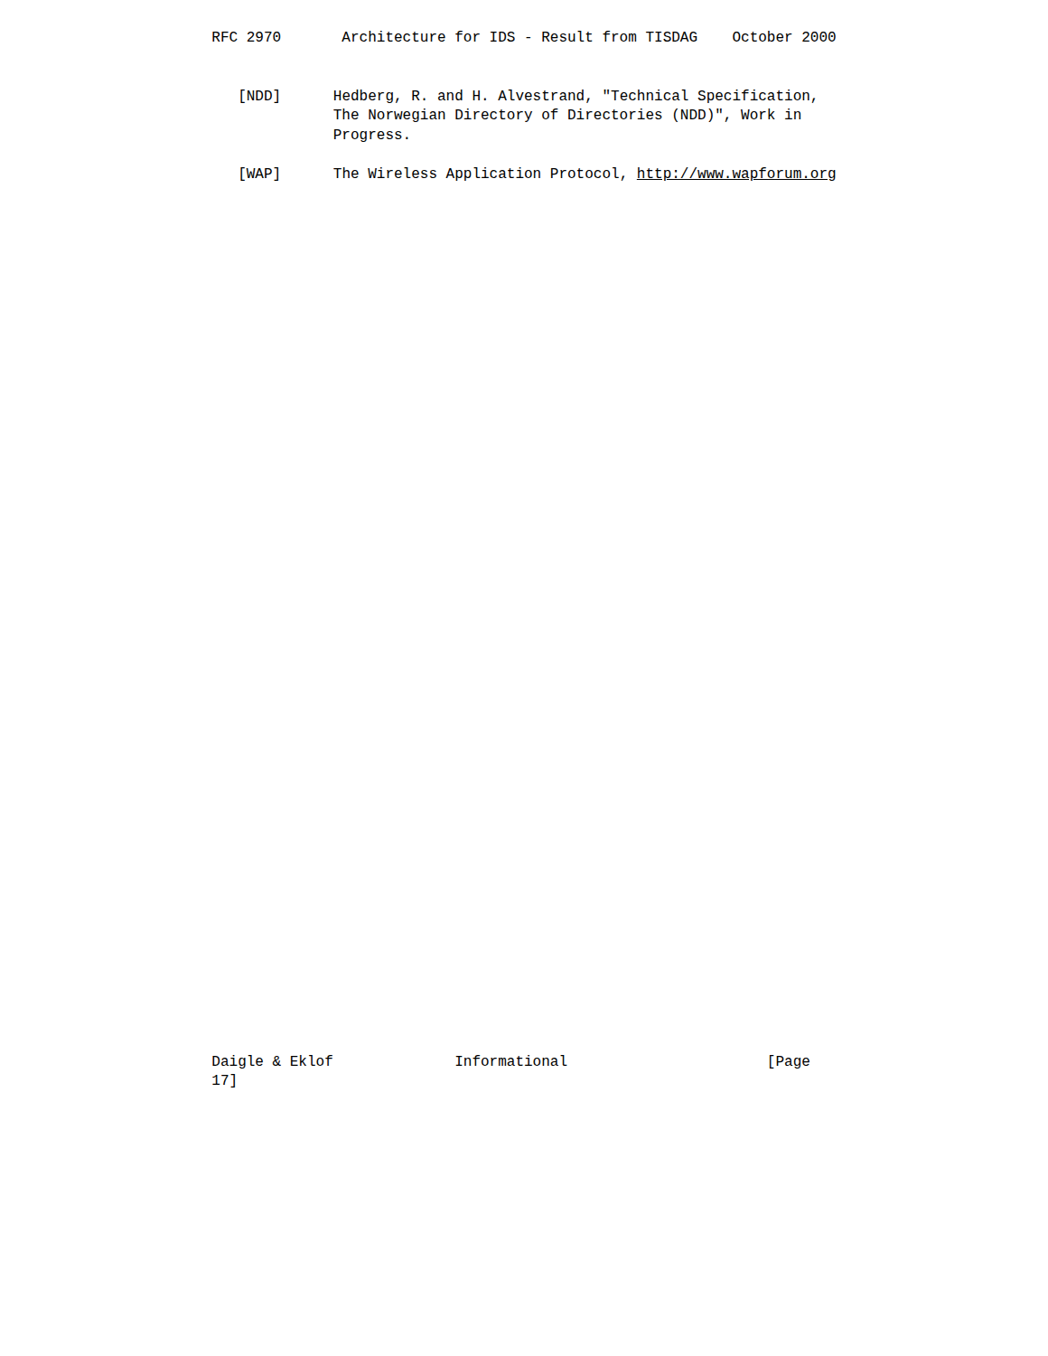RFC 2970       Architecture for IDS - Result from TISDAG    October 2000


   [NDD]      Hedberg, R. and H. Alvestrand, "Technical Specification,
              The Norwegian Directory of Directories (NDD)", Work in
              Progress.

   [WAP]      The Wireless Application Protocol, http://www.wapforum.org
Daigle & Eklof              Informational                       [Page 17]